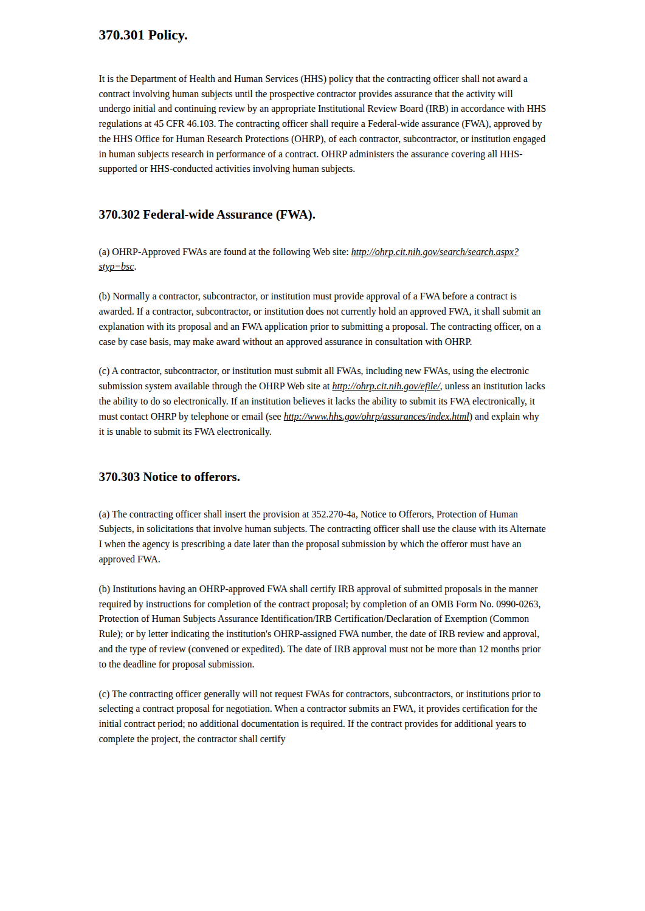370.301 Policy.
It is the Department of Health and Human Services (HHS) policy that the contracting officer shall not award a contract involving human subjects until the prospective contractor provides assurance that the activity will undergo initial and continuing review by an appropriate Institutional Review Board (IRB) in accordance with HHS regulations at 45 CFR 46.103. The contracting officer shall require a Federal-wide assurance (FWA), approved by the HHS Office for Human Research Protections (OHRP), of each contractor, subcontractor, or institution engaged in human subjects research in performance of a contract. OHRP administers the assurance covering all HHS-supported or HHS-conducted activities involving human subjects.
370.302 Federal-wide Assurance (FWA).
(a) OHRP-Approved FWAs are found at the following Web site: http://ohrp.cit.nih.gov/search/search.aspx?styp=bsc.
(b) Normally a contractor, subcontractor, or institution must provide approval of a FWA before a contract is awarded. If a contractor, subcontractor, or institution does not currently hold an approved FWA, it shall submit an explanation with its proposal and an FWA application prior to submitting a proposal. The contracting officer, on a case by case basis, may make award without an approved assurance in consultation with OHRP.
(c) A contractor, subcontractor, or institution must submit all FWAs, including new FWAs, using the electronic submission system available through the OHRP Web site at http://ohrp.cit.nih.gov/efile/, unless an institution lacks the ability to do so electronically. If an institution believes it lacks the ability to submit its FWA electronically, it must contact OHRP by telephone or email (see http://www.hhs.gov/ohrp/assurances/index.html) and explain why it is unable to submit its FWA electronically.
370.303 Notice to offerors.
(a) The contracting officer shall insert the provision at 352.270-4a, Notice to Offerors, Protection of Human Subjects, in solicitations that involve human subjects. The contracting officer shall use the clause with its Alternate I when the agency is prescribing a date later than the proposal submission by which the offeror must have an approved FWA.
(b) Institutions having an OHRP-approved FWA shall certify IRB approval of submitted proposals in the manner required by instructions for completion of the contract proposal; by completion of an OMB Form No. 0990-0263, Protection of Human Subjects Assurance Identification/IRB Certification/Declaration of Exemption (Common Rule); or by letter indicating the institution's OHRP-assigned FWA number, the date of IRB review and approval, and the type of review (convened or expedited). The date of IRB approval must not be more than 12 months prior to the deadline for proposal submission.
(c) The contracting officer generally will not request FWAs for contractors, subcontractors, or institutions prior to selecting a contract proposal for negotiation. When a contractor submits an FWA, it provides certification for the initial contract period; no additional documentation is required. If the contract provides for additional years to complete the project, the contractor shall certify